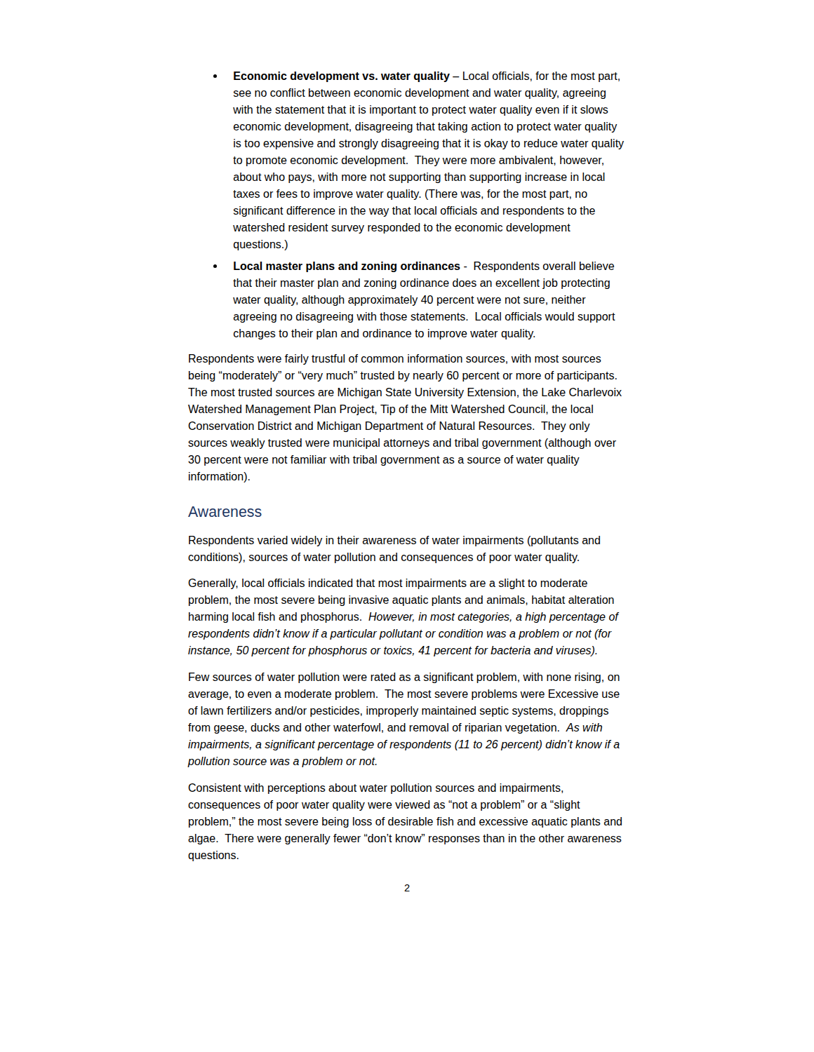Economic development vs. water quality – Local officials, for the most part, see no conflict between economic development and water quality, agreeing with the statement that it is important to protect water quality even if it slows economic development, disagreeing that taking action to protect water quality is too expensive and strongly disagreeing that it is okay to reduce water quality to promote economic development. They were more ambivalent, however, about who pays, with more not supporting than supporting increase in local taxes or fees to improve water quality. (There was, for the most part, no significant difference in the way that local officials and respondents to the watershed resident survey responded to the economic development questions.)
Local master plans and zoning ordinances - Respondents overall believe that their master plan and zoning ordinance does an excellent job protecting water quality, although approximately 40 percent were not sure, neither agreeing no disagreeing with those statements. Local officials would support changes to their plan and ordinance to improve water quality.
Respondents were fairly trustful of common information sources, with most sources being “moderately” or “very much” trusted by nearly 60 percent or more of participants. The most trusted sources are Michigan State University Extension, the Lake Charlevoix Watershed Management Plan Project, Tip of the Mitt Watershed Council, the local Conservation District and Michigan Department of Natural Resources. They only sources weakly trusted were municipal attorneys and tribal government (although over 30 percent were not familiar with tribal government as a source of water quality information).
Awareness
Respondents varied widely in their awareness of water impairments (pollutants and conditions), sources of water pollution and consequences of poor water quality.
Generally, local officials indicated that most impairments are a slight to moderate problem, the most severe being invasive aquatic plants and animals, habitat alteration harming local fish and phosphorus. However, in most categories, a high percentage of respondents didn’t know if a particular pollutant or condition was a problem or not (for instance, 50 percent for phosphorus or toxics, 41 percent for bacteria and viruses).
Few sources of water pollution were rated as a significant problem, with none rising, on average, to even a moderate problem. The most severe problems were Excessive use of lawn fertilizers and/or pesticides, improperly maintained septic systems, droppings from geese, ducks and other waterfowl, and removal of riparian vegetation. As with impairments, a significant percentage of respondents (11 to 26 percent) didn’t know if a pollution source was a problem or not.
Consistent with perceptions about water pollution sources and impairments, consequences of poor water quality were viewed as “not a problem” or a “slight problem,” the most severe being loss of desirable fish and excessive aquatic plants and algae. There were generally fewer “don’t know” responses than in the other awareness questions.
2